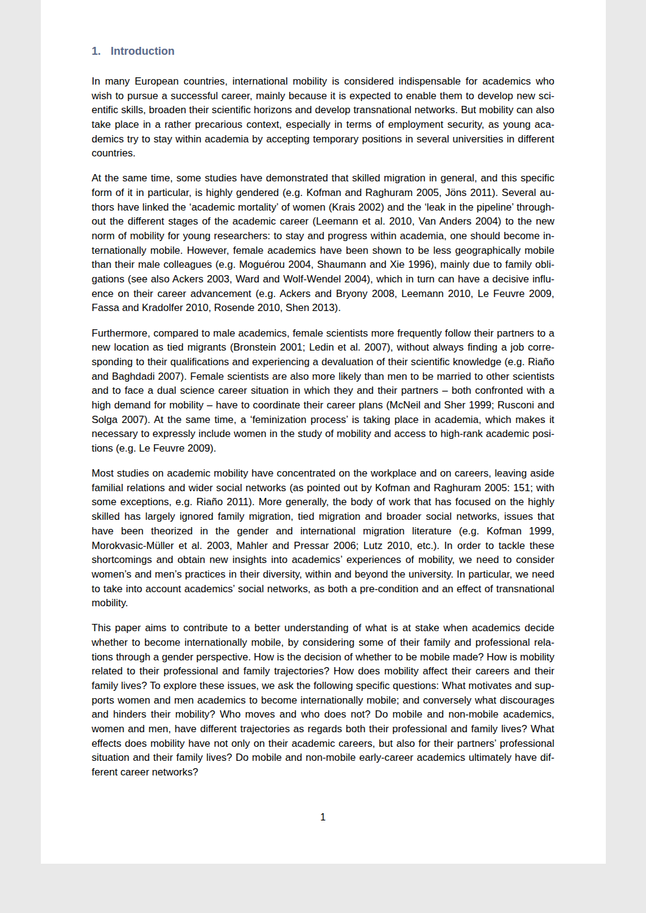1. Introduction
In many European countries, international mobility is considered indispensable for academics who wish to pursue a successful career, mainly because it is expected to enable them to develop new scientific skills, broaden their scientific horizons and develop transnational networks. But mobility can also take place in a rather precarious context, especially in terms of employment security, as young academics try to stay within academia by accepting temporary positions in several universities in different countries.
At the same time, some studies have demonstrated that skilled migration in general, and this specific form of it in particular, is highly gendered (e.g. Kofman and Raghuram 2005, Jöns 2011). Several authors have linked the ‘academic mortality’ of women (Krais 2002) and the ‘leak in the pipeline’ throughout the different stages of the academic career (Leemann et al. 2010, Van Anders 2004) to the new norm of mobility for young researchers: to stay and progress within academia, one should become internationally mobile. However, female academics have been shown to be less geographically mobile than their male colleagues (e.g. Moguérou 2004, Shaumann and Xie 1996), mainly due to family obligations (see also Ackers 2003, Ward and Wolf-Wendel 2004), which in turn can have a decisive influence on their career advancement (e.g. Ackers and Bryony 2008, Leemann 2010, Le Feuvre 2009, Fassa and Kradolfer 2010, Rosende 2010, Shen 2013).
Furthermore, compared to male academics, female scientists more frequently follow their partners to a new location as tied migrants (Bronstein 2001; Ledin et al. 2007), without always finding a job corresponding to their qualifications and experiencing a devaluation of their scientific knowledge (e.g. Riaño and Baghdadi 2007). Female scientists are also more likely than men to be married to other scientists and to face a dual science career situation in which they and their partners – both confronted with a high demand for mobility – have to coordinate their career plans (McNeil and Sher 1999; Rusconi and Solga 2007). At the same time, a ‘feminization process’ is taking place in academia, which makes it necessary to expressly include women in the study of mobility and access to high-rank academic positions (e.g. Le Feuvre 2009).
Most studies on academic mobility have concentrated on the workplace and on careers, leaving aside familial relations and wider social networks (as pointed out by Kofman and Raghuram 2005: 151; with some exceptions, e.g. Riaño 2011). More generally, the body of work that has focused on the highly skilled has largely ignored family migration, tied migration and broader social networks, issues that have been theorized in the gender and international migration literature (e.g. Kofman 1999, Morokvasic-Müller et al. 2003, Mahler and Pressar 2006; Lutz 2010, etc.). In order to tackle these shortcomings and obtain new insights into academics’ experiences of mobility, we need to consider women’s and men’s practices in their diversity, within and beyond the university. In particular, we need to take into account academics’ social networks, as both a pre-condition and an effect of transnational mobility.
This paper aims to contribute to a better understanding of what is at stake when academics decide whether to become internationally mobile, by considering some of their family and professional relations through a gender perspective. How is the decision of whether to be mobile made? How is mobility related to their professional and family trajectories? How does mobility affect their careers and their family lives? To explore these issues, we ask the following specific questions: What motivates and supports women and men academics to become internationally mobile; and conversely what discourages and hinders their mobility? Who moves and who does not? Do mobile and non-mobile academics, women and men, have different trajectories as regards both their professional and family lives? What effects does mobility have not only on their academic careers, but also for their partners’ professional situation and their family lives? Do mobile and non-mobile early-career academics ultimately have different career networks?
1